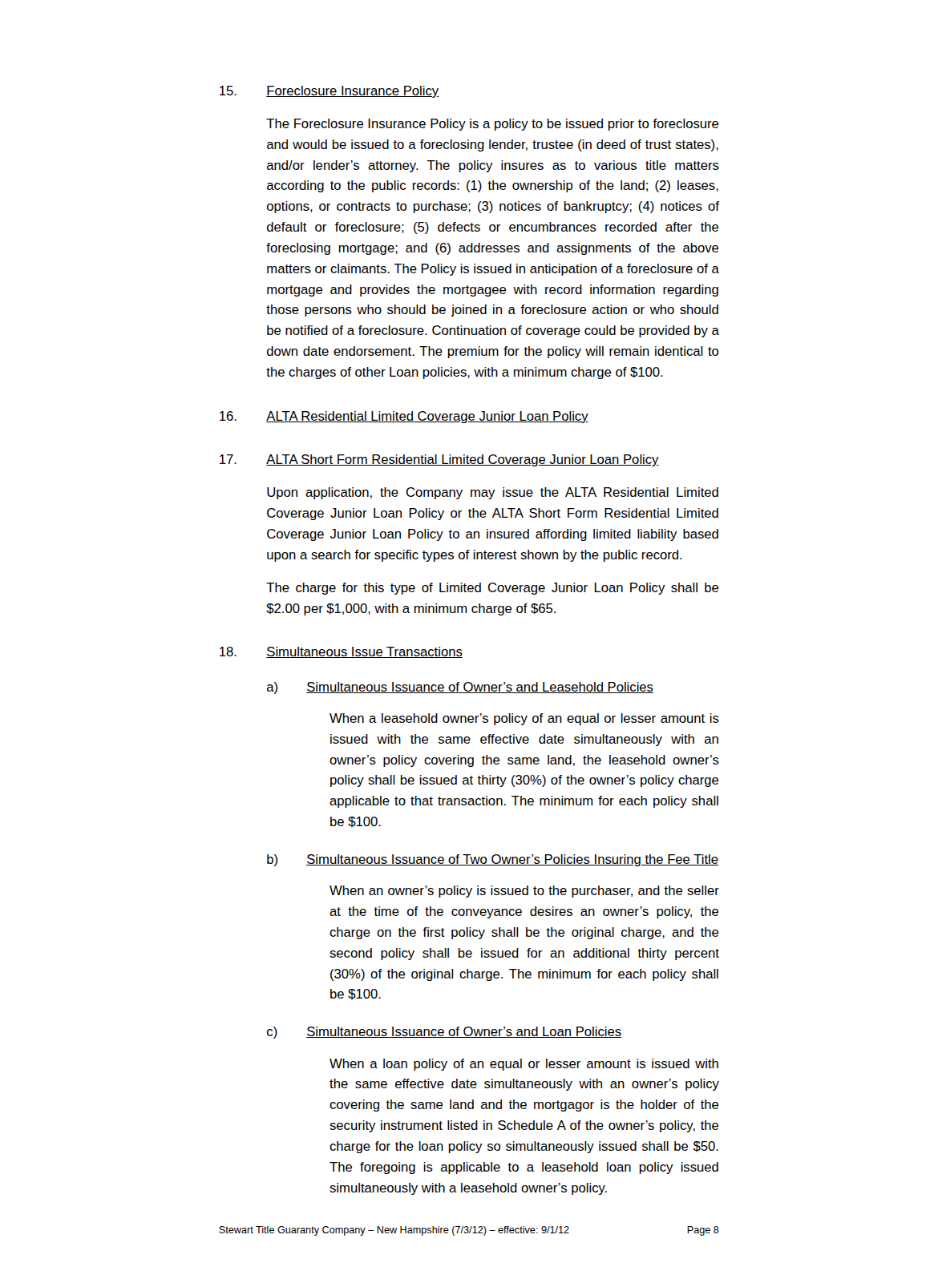15. Foreclosure Insurance Policy
The Foreclosure Insurance Policy is a policy to be issued prior to foreclosure and would be issued to a foreclosing lender, trustee (in deed of trust states), and/or lender’s attorney. The policy insures as to various title matters according to the public records: (1) the ownership of the land; (2) leases, options, or contracts to purchase; (3) notices of bankruptcy; (4) notices of default or foreclosure; (5) defects or encumbrances recorded after the foreclosing mortgage; and (6) addresses and assignments of the above matters or claimants. The Policy is issued in anticipation of a foreclosure of a mortgage and provides the mortgagee with record information regarding those persons who should be joined in a foreclosure action or who should be notified of a foreclosure. Continuation of coverage could be provided by a down date endorsement. The premium for the policy will remain identical to the charges of other Loan policies, with a minimum charge of $100.
16. ALTA Residential Limited Coverage Junior Loan Policy
17. ALTA Short Form Residential Limited Coverage Junior Loan Policy
Upon application, the Company may issue the ALTA Residential Limited Coverage Junior Loan Policy or the ALTA Short Form Residential Limited Coverage Junior Loan Policy to an insured affording limited liability based upon a search for specific types of interest shown by the public record.
The charge for this type of Limited Coverage Junior Loan Policy shall be $2.00 per $1,000, with a minimum charge of $65.
18. Simultaneous Issue Transactions
a) Simultaneous Issuance of Owner’s and Leasehold Policies
When a leasehold owner’s policy of an equal or lesser amount is issued with the same effective date simultaneously with an owner’s policy covering the same land, the leasehold owner’s policy shall be issued at thirty (30%) of the owner’s policy charge applicable to that transaction. The minimum for each policy shall be $100.
b) Simultaneous Issuance of Two Owner’s Policies Insuring the Fee Title
When an owner’s policy is issued to the purchaser, and the seller at the time of the conveyance desires an owner’s policy, the charge on the first policy shall be the original charge, and the second policy shall be issued for an additional thirty percent (30%) of the original charge. The minimum for each policy shall be $100.
c) Simultaneous Issuance of Owner’s and Loan Policies
When a loan policy of an equal or lesser amount is issued with the same effective date simultaneously with an owner’s policy covering the same land and the mortgagor is the holder of the security instrument listed in Schedule A of the owner’s policy, the charge for the loan policy so simultaneously issued shall be $50. The foregoing is applicable to a leasehold loan policy issued simultaneously with a leasehold owner’s policy.
Stewart Title Guaranty Company – New Hampshire (7/3/12) – effective: 9/1/12 Page 8